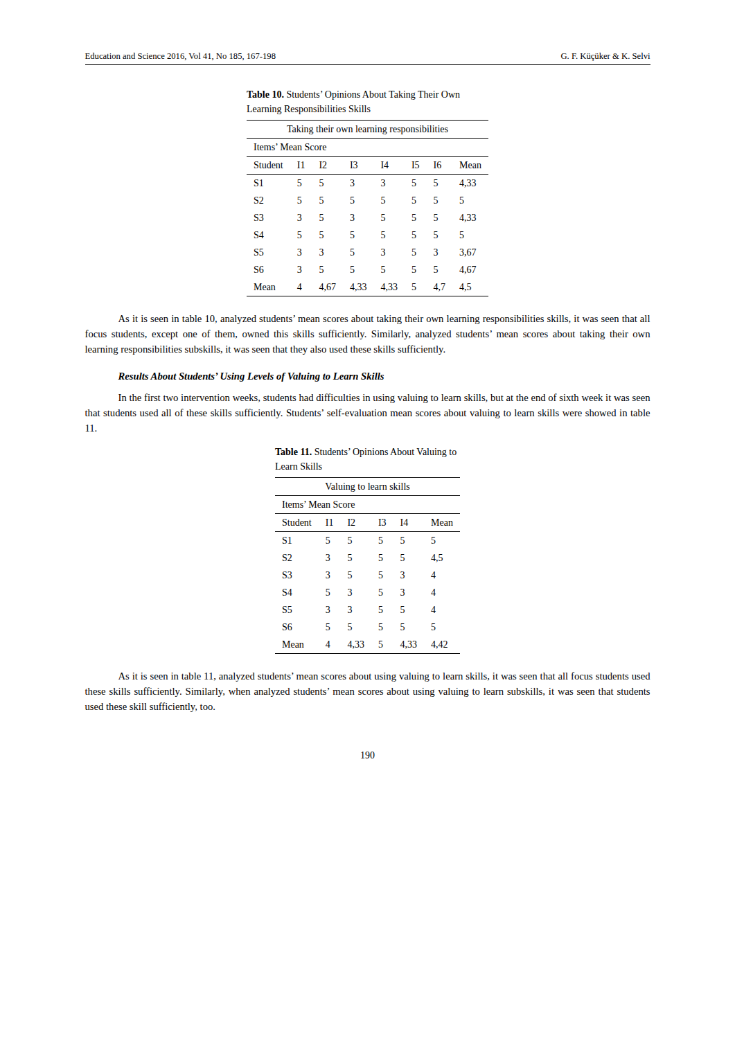Education and Science 2016, Vol 41, No 185, 167-198
G. F. Küçüker & K. Selvi
Table 10. Students’ Opinions About Taking Their Own Learning Responsibilities Skills
| Taking their own learning responsibilities |
| Items’ Mean Score |
| Student | I1 | I2 | I3 | I4 | I5 | I6 | Mean |
| S1 | 5 | 5 | 3 | 3 | 5 | 5 | 4,33 |
| S2 | 5 | 5 | 5 | 5 | 5 | 5 | 5 |
| S3 | 3 | 5 | 3 | 5 | 5 | 5 | 4,33 |
| S4 | 5 | 5 | 5 | 5 | 5 | 5 | 5 |
| S5 | 3 | 3 | 5 | 3 | 5 | 3 | 3,67 |
| S6 | 3 | 5 | 5 | 5 | 5 | 5 | 4,67 |
| Mean | 4 | 4,67 | 4,33 | 4,33 | 5 | 4,7 | 4,5 |
As it is seen in table 10, analyzed students’ mean scores about taking their own learning responsibilities skills, it was seen that all focus students, except one of them, owned this skills sufficiently. Similarly, analyzed students’ mean scores about taking their own learning responsibilities subskills, it was seen that they also used these skills sufficiently.
Results About Students’ Using Levels of Valuing to Learn Skills
In the first two intervention weeks, students had difficulties in using valuing to learn skills, but at the end of sixth week it was seen that students used all of these skills sufficiently. Students’ self-evaluation mean scores about valuing to learn skills were showed in table 11.
Table 11. Students’ Opinions About Valuing to Learn Skills
| Valuing to learn skills |
| Items’ Mean Score |
| Student | I1 | I2 | I3 | I4 | Mean |
| S1 | 5 | 5 | 5 | 5 | 5 |
| S2 | 3 | 5 | 5 | 5 | 4,5 |
| S3 | 3 | 5 | 5 | 3 | 4 |
| S4 | 5 | 3 | 5 | 3 | 4 |
| S5 | 3 | 3 | 5 | 5 | 4 |
| S6 | 5 | 5 | 5 | 5 | 5 |
| Mean | 4 | 4,33 | 5 | 4,33 | 4,42 |
As it is seen in table 11, analyzed students’ mean scores about using valuing to learn skills, it was seen that all focus students used these skills sufficiently. Similarly, when analyzed students’ mean scores about using valuing to learn subskills, it was seen that students used these skill sufficiently, too.
190